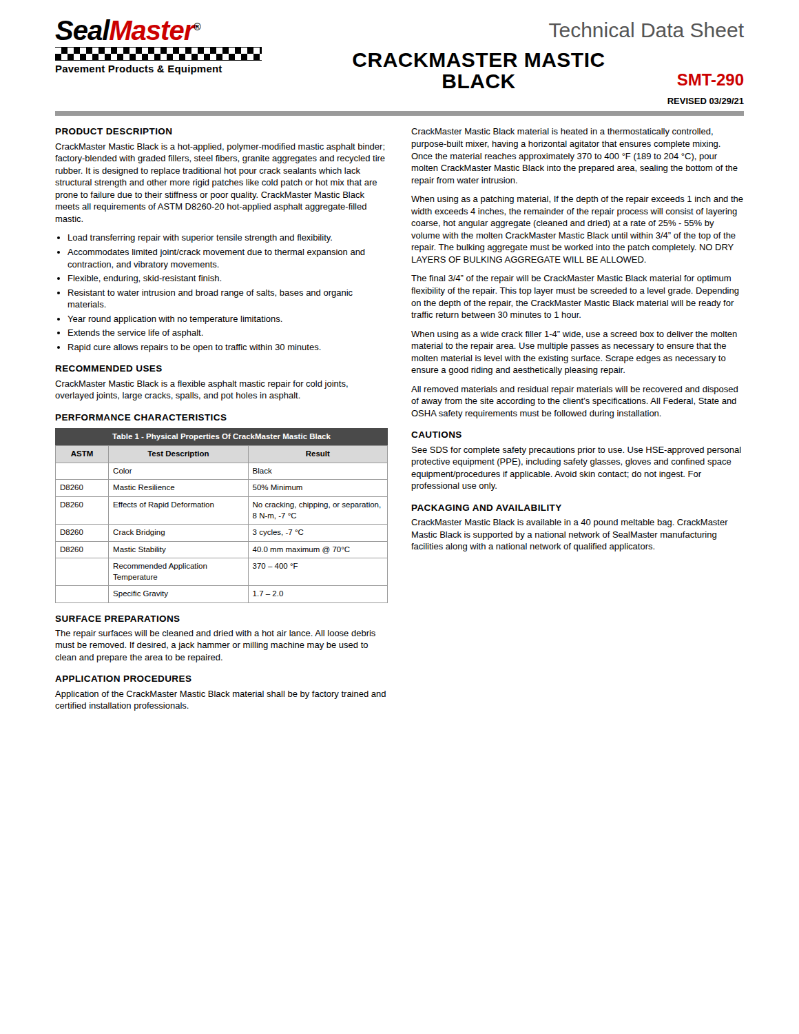Seal Master®
Pavement Products & Equipment
Technical Data Sheet
CRACKMASTER MASTIC
BLACK
SMT-290
REVISED 03/29/21
Product Description
CrackMaster Mastic Black is a hot-applied, polymer-modified mastic asphalt binder; factory-blended with graded fillers, steel fibers, granite aggregates and recycled tire rubber. It is designed to replace traditional hot pour crack sealants which lack structural strength and other more rigid patches like cold patch or hot mix that are prone to failure due to their stiffness or poor quality. CrackMaster Mastic Black meets all requirements of ASTM D8260-20 hot-applied asphalt aggregate-filled mastic.
Load transferring repair with superior tensile strength and flexibility.
Accommodates limited joint/crack movement due to thermal expansion and contraction, and vibratory movements.
Flexible, enduring, skid-resistant finish.
Resistant to water intrusion and broad range of salts, bases and organic materials.
Year round application with no temperature limitations.
Extends the service life of asphalt.
Rapid cure allows repairs to be open to traffic within 30 minutes.
Recommended Uses
CrackMaster Mastic Black is a flexible asphalt mastic repair for cold joints, overlayed joints, large cracks, spalls, and pot holes in asphalt.
Performance Characteristics
Table 1 - Physical Properties Of CrackMaster Mastic Black
| ASTM | Test Description | Result |
| --- | --- | --- |
| | Color | Black |
| D8260 | Mastic Resilience | 50% Minimum |
| D8260 | Effects of Rapid Deformation | No cracking, chipping, or separation, 8 N-m, -7 °C |
| D8260 | Crack Bridging | 3 cycles, -7 °C |
| D8260 | Mastic Stability | 40.0 mm maximum @ 70°C |
| | Recommended Application Temperature | 370 – 400 °F |
| | Specific Gravity | 1.7 – 2.0 |
Surface Preparations
The repair surfaces will be cleaned and dried with a hot air lance. All loose debris must be removed. If desired, a jack hammer or milling machine may be used to clean and prepare the area to be repaired.
Application Procedures
Application of the CrackMaster Mastic Black material shall be by factory trained and certified installation professionals.
CrackMaster Mastic Black material is heated in a thermostatically controlled, purpose-built mixer, having a horizontal agitator that ensures complete mixing. Once the material reaches approximately 370 to 400 °F (189 to 204 °C), pour molten CrackMaster Mastic Black into the prepared area, sealing the bottom of the repair from water intrusion.
When using as a patching material, If the depth of the repair exceeds 1 inch and the width exceeds 4 inches, the remainder of the repair process will consist of layering coarse, hot angular aggregate (cleaned and dried) at a rate of 25% - 55% by volume with the molten CrackMaster Mastic Black until within 3/4” of the top of the repair. The bulking aggregate must be worked into the patch completely. NO DRY LAYERS OF BULKING AGGREGATE WILL BE ALLOWED.
The final 3/4” of the repair will be CrackMaster Mastic Black material for optimum flexibility of the repair. This top layer must be screeded to a level grade. Depending on the depth of the repair, the CrackMaster Mastic Black material will be ready for traffic return between 30 minutes to 1 hour.
When using as a wide crack filler 1-4” wide, use a screed box to deliver the molten material to the repair area. Use multiple passes as necessary to ensure that the molten material is level with the existing surface. Scrape edges as necessary to ensure a good riding and aesthetically pleasing repair.
All removed materials and residual repair materials will be recovered and disposed of away from the site according to the client’s specifications. All Federal, State and OSHA safety requirements must be followed during installation.
Cautions
See SDS for complete safety precautions prior to use. Use HSE-approved personal protective equipment (PPE), including safety glasses, gloves and confined space equipment/procedures if applicable. Avoid skin contact; do not ingest. For professional use only.
Packaging and Availability
CrackMaster Mastic Black is available in a 40 pound meltable bag. CrackMaster Mastic Black is supported by a national network of SealMaster manufacturing facilities along with a national network of qualified applicators.